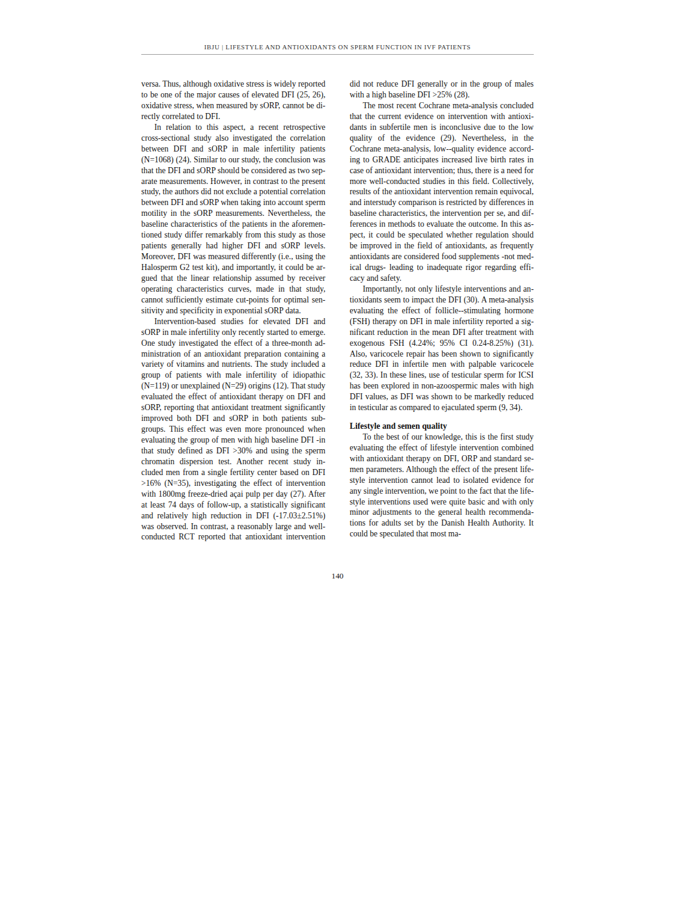IBJU|Lifestyle and antioxidants on sperm function in IVF patients
versa. Thus, although oxidative stress is widely reported to be one of the major causes of elevated DFI (25, 26), oxidative stress, when measured by sORP, cannot be directly correlated to DFI.
In relation to this aspect, a recent retrospective cross-sectional study also investigated the correlation between DFI and sORP in male infertility patients (N=1068) (24). Similar to our study, the conclusion was that the DFI and sORP should be considered as two separate measurements. However, in contrast to the present study, the authors did not exclude a potential correlation between DFI and sORP when taking into account sperm motility in the sORP measurements. Nevertheless, the baseline characteristics of the patients in the aforementioned study differ remarkably from this study as those patients generally had higher DFI and sORP levels. Moreover, DFI was measured differently (i.e., using the Halosperm G2 test kit), and importantly, it could be argued that the linear relationship assumed by receiver operating characteristics curves, made in that study, cannot sufficiently estimate cut-points for optimal sensitivity and specificity in exponential sORP data.
Intervention-based studies for elevated DFI and sORP in male infertility only recently started to emerge. One study investigated the effect of a three-month administration of an antioxidant preparation containing a variety of vitamins and nutrients. The study included a group of patients with male infertility of idiopathic (N=119) or unexplained (N=29) origins (12). That study evaluated the effect of antioxidant therapy on DFI and sORP, reporting that antioxidant treatment significantly improved both DFI and sORP in both patients subgroups. This effect was even more pronounced when evaluating the group of men with high baseline DFI -in that study defined as DFI >30% and using the sperm chromatin dispersion test. Another recent study included men from a single fertility center based on DFI >16% (N=35), investigating the effect of intervention with 1800mg freeze-dried açai pulp per day (27). After at least 74 days of follow-up, a statistically significant and relatively high reduction in DFI (-17.03±2.51%) was observed. In contrast, a reasonably large and well-conducted RCT reported that antioxidant intervention did not reduce DFI generally or in the group of males with a high baseline DFI >25% (28).
The most recent Cochrane meta-analysis concluded that the current evidence on intervention with antioxidants in subfertile men is inconclusive due to the low quality of the evidence (29). Nevertheless, in the Cochrane meta-analysis, low--quality evidence according to GRADE anticipates increased live birth rates in case of antioxidant intervention; thus, there is a need for more well-conducted studies in this field. Collectively, results of the antioxidant intervention remain equivocal, and interstudy comparison is restricted by differences in baseline characteristics, the intervention per se, and differences in methods to evaluate the outcome. In this aspect, it could be speculated whether regulation should be improved in the field of antioxidants, as frequently antioxidants are considered food supplements -not medical drugs- leading to inadequate rigor regarding efficacy and safety.
Importantly, not only lifestyle interventions and antioxidants seem to impact the DFI (30). A meta-analysis evaluating the effect of follicle--stimulating hormone (FSH) therapy on DFI in male infertility reported a significant reduction in the mean DFI after treatment with exogenous FSH (4.24%; 95% CI 0.24-8.25%) (31). Also, varicocele repair has been shown to significantly reduce DFI in infertile men with palpable varicocele (32, 33). In these lines, use of testicular sperm for ICSI has been explored in non-azoospermic males with high DFI values, as DFI was shown to be markedly reduced in testicular as compared to ejaculated sperm (9, 34).
Lifestyle and semen quality
To the best of our knowledge, this is the first study evaluating the effect of lifestyle intervention combined with antioxidant therapy on DFI, ORP and standard semen parameters. Although the effect of the present lifestyle intervention cannot lead to isolated evidence for any single intervention, we point to the fact that the lifestyle interventions used were quite basic and with only minor adjustments to the general health recommendations for adults set by the Danish Health Authority. It could be speculated that most ma-
140